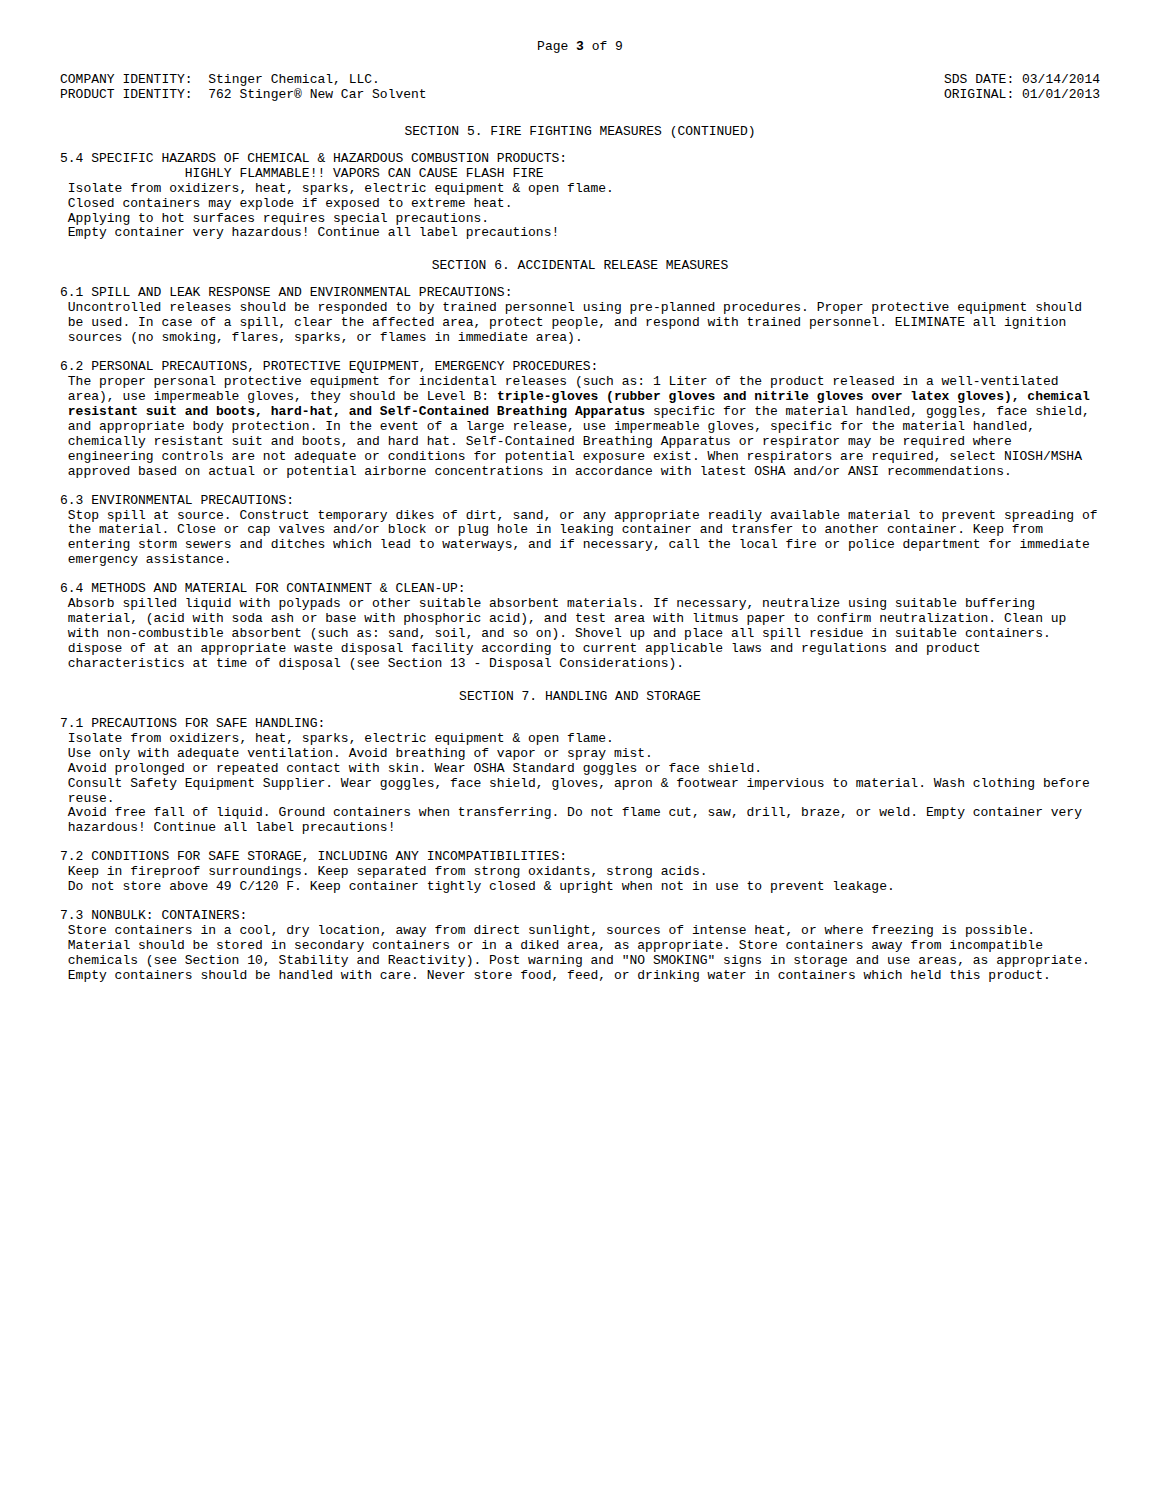Page 3 of 9
COMPANY IDENTITY: Stinger Chemical, LLC. PRODUCT IDENTITY: 762 Stinger® New Car Solvent
SDS DATE: 03/14/2014 ORIGINAL: 01/01/2013
SECTION 5. FIRE FIGHTING MEASURES (CONTINUED)
5.4 SPECIFIC HAZARDS OF CHEMICAL & HAZARDOUS COMBUSTION PRODUCTS:
HIGHLY FLAMMABLE!! VAPORS CAN CAUSE FLASH FIRE
Isolate from oxidizers, heat, sparks, electric equipment & open flame.
Closed containers may explode if exposed to extreme heat.
Applying to hot surfaces requires special precautions.
Empty container very hazardous! Continue all label precautions!
SECTION 6. ACCIDENTAL RELEASE MEASURES
6.1 SPILL AND LEAK RESPONSE AND ENVIRONMENTAL PRECAUTIONS:
Uncontrolled releases should be responded to by trained personnel using pre-planned procedures. Proper protective equipment should be used. In case of a spill, clear the affected area, protect people, and respond with trained personnel. ELIMINATE all ignition sources (no smoking, flares, sparks, or flames in immediate area).
6.2 PERSONAL PRECAUTIONS, PROTECTIVE EQUIPMENT, EMERGENCY PROCEDURES:
The proper personal protective equipment for incidental releases (such as: 1 Liter of the product released in a well-ventilated area), use impermeable gloves, they should be Level B: triple-gloves (rubber gloves and nitrile gloves over latex gloves), chemical resistant suit and boots, hard-hat, and Self-Contained Breathing Apparatus specific for the material handled, goggles, face shield, and appropriate body protection. In the event of a large release, use impermeable gloves, specific for the material handled, chemically resistant suit and boots, and hard hat. Self-Contained Breathing Apparatus or respirator may be required where engineering controls are not adequate or conditions for potential exposure exist. When respirators are required, select NIOSH/MSHA approved based on actual or potential airborne concentrations in accordance with latest OSHA and/or ANSI recommendations.
6.3 ENVIRONMENTAL PRECAUTIONS:
Stop spill at source. Construct temporary dikes of dirt, sand, or any appropriate readily available material to prevent spreading of the material. Close or cap valves and/or block or plug hole in leaking container and transfer to another container. Keep from entering storm sewers and ditches which lead to waterways, and if necessary, call the local fire or police department for immediate emergency assistance.
6.4 METHODS AND MATERIAL FOR CONTAINMENT & CLEAN-UP:
Absorb spilled liquid with polypads or other suitable absorbent materials. If necessary, neutralize using suitable buffering material, (acid with soda ash or base with phosphoric acid), and test area with litmus paper to confirm neutralization. Clean up with non-combustible absorbent (such as: sand, soil, and so on). Shovel up and place all spill residue in suitable containers. dispose of at an appropriate waste disposal facility according to current applicable laws and regulations and product characteristics at time of disposal (see Section 13 - Disposal Considerations).
SECTION 7. HANDLING AND STORAGE
7.1 PRECAUTIONS FOR SAFE HANDLING:
Isolate from oxidizers, heat, sparks, electric equipment & open flame.
Use only with adequate ventilation. Avoid breathing of vapor or spray mist.
Avoid prolonged or repeated contact with skin. Wear OSHA Standard goggles or face shield.
Consult Safety Equipment Supplier. Wear goggles, face shield, gloves, apron & footwear impervious to material. Wash clothing before reuse.
Avoid free fall of liquid. Ground containers when transferring. Do not flame cut, saw, drill, braze, or weld. Empty container very hazardous! Continue all label precautions!
7.2 CONDITIONS FOR SAFE STORAGE, INCLUDING ANY INCOMPATIBILITIES:
Keep in fireproof surroundings. Keep separated from strong oxidants, strong acids.
Do not store above 49 C/120 F. Keep container tightly closed & upright when not in use to prevent leakage.
7.3 NONBULK: CONTAINERS:
Store containers in a cool, dry location, away from direct sunlight, sources of intense heat, or where freezing is possible. Material should be stored in secondary containers or in a diked area, as appropriate. Store containers away from incompatible chemicals (see Section 10, Stability and Reactivity). Post warning and "NO SMOKING" signs in storage and use areas, as appropriate. Empty containers should be handled with care. Never store food, feed, or drinking water in containers which held this product.